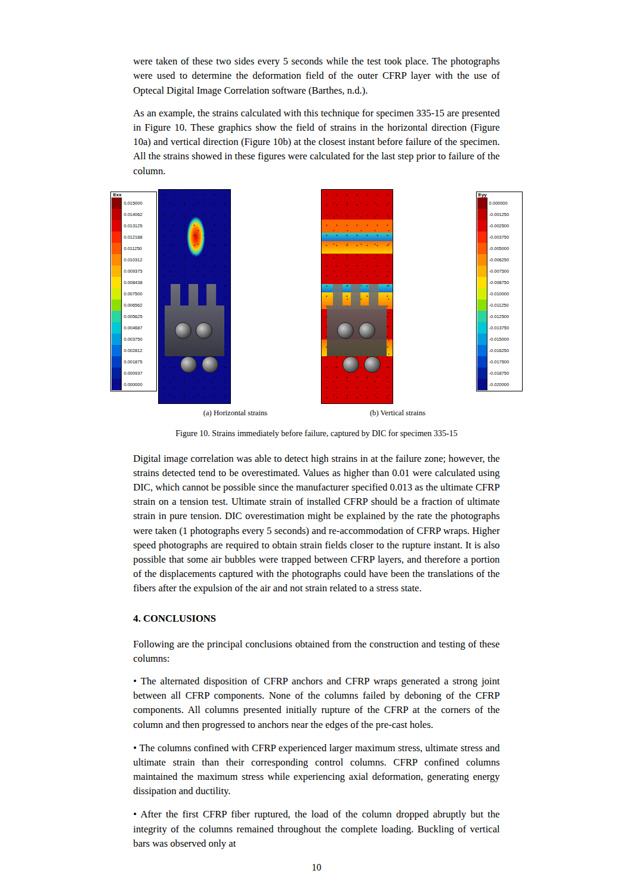were taken of these two sides every 5 seconds while the test took place. The photographs were used to determine the deformation field of the outer CFRP layer with the use of Optecal Digital Image Correlation software (Barthes, n.d.).
As an example, the strains calculated with this technique for specimen 335-15 are presented in Figure 10. These graphics show the field of strains in the horizontal direction (Figure 10a) and vertical direction (Figure 10b) at the closest instant before failure of the specimen. All the strains showed in these figures were calculated for the last step prior to failure of the column.
Exx
0.015000
0.014062
0.013125
0.012188
0.011250
0.010312
0.009375
0.008438
0.007500
0.006562
0.005625
0.004687
0.003750
0.002812
0.001875
0.000937
0.000000
Eyy
0.000000
-0.001250
-0.002500
-0.003750
-0.005000
-0.006250
-0.007500
-0.008750
-0.010000
-0.011250
-0.012500
-0.013750
-0.015000
-0.016250
-0.017500
-0.018750
-0.020000
(a) Horizontal strains
(b) Vertical strains
Figure 10. Strains immediately before failure, captured by DIC for specimen 335-15
Digital image correlation was able to detect high strains in at the failure zone; however, the strains detected tend to be overestimated. Values as higher than 0.01 were calculated using DIC, which cannot be possible since the manufacturer specified 0.013 as the ultimate CFRP strain on a tension test. Ultimate strain of installed CFRP should be a fraction of ultimate strain in pure tension. DIC overestimation might be explained by the rate the photographs were taken (1 photographs every 5 seconds) and re-accommodation of CFRP wraps. Higher speed photographs are required to obtain strain fields closer to the rupture instant. It is also possible that some air bubbles were trapped between CFRP layers, and therefore a portion of the displacements captured with the photographs could have been the translations of the fibers after the expulsion of the air and not strain related to a stress state.
4. CONCLUSIONS
Following are the principal conclusions obtained from the construction and testing of these columns:
• The alternated disposition of CFRP anchors and CFRP wraps generated a strong joint between all CFRP components. None of the columns failed by deboning of the CFRP components. All columns presented initially rupture of the CFRP at the corners of the column and then progressed to anchors near the edges of the pre-cast holes.
• The columns confined with CFRP experienced larger maximum stress, ultimate stress and ultimate strain than their corresponding control columns. CFRP confined columns maintained the maximum stress while experiencing axial deformation, generating energy dissipation and ductility.
• After the first CFRP fiber ruptured, the load of the column dropped abruptly but the integrity of the columns remained throughout the complete loading. Buckling of vertical bars was observed only at
10